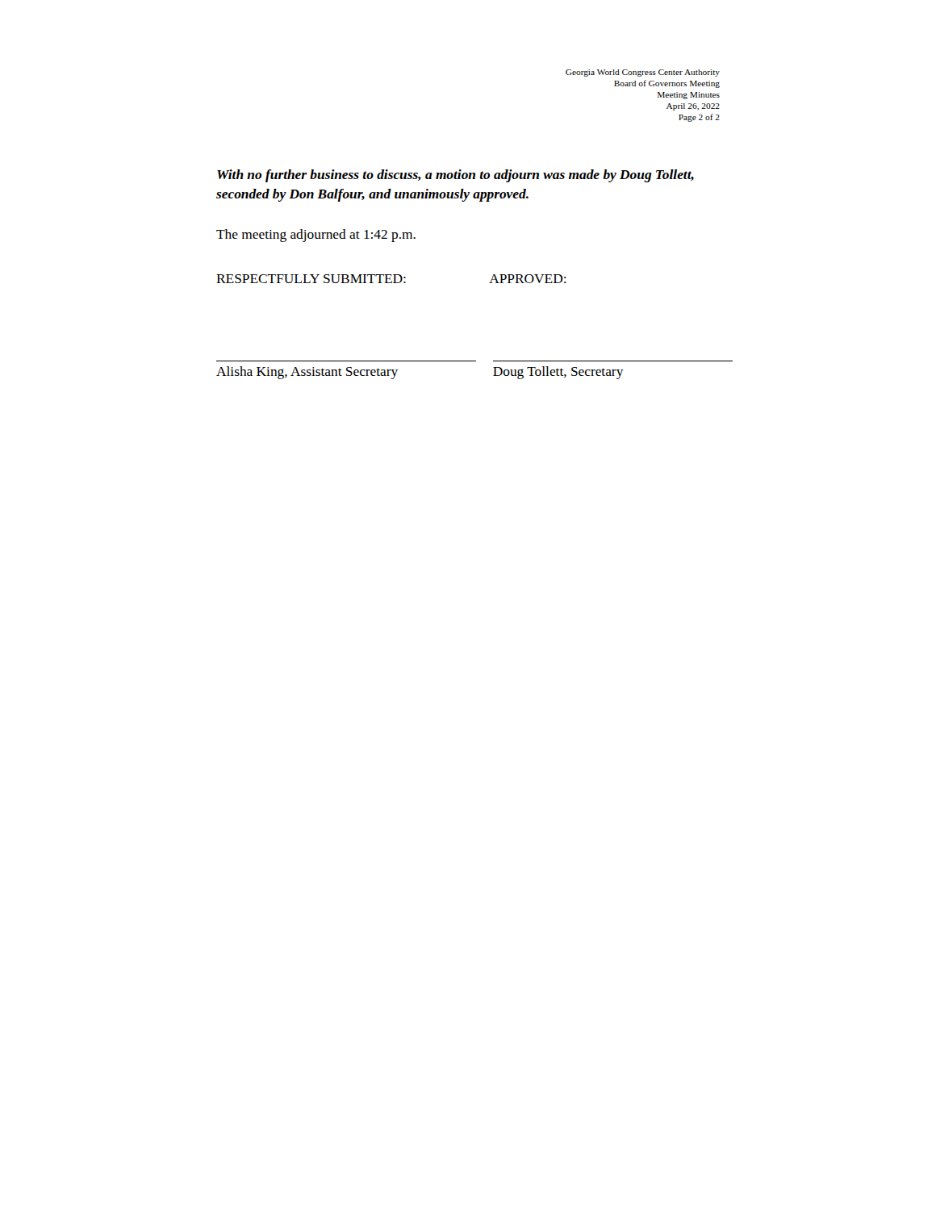Georgia World Congress Center Authority
Board of Governors Meeting
Meeting Minutes
April 26, 2022
Page 2 of 2
With no further business to discuss, a motion to adjourn was made by Doug Tollett, seconded by Don Balfour, and unanimously approved.
The meeting adjourned at 1:42 p.m.
RESPECTFULLY SUBMITTED:
APPROVED:
Alisha King, Assistant Secretary
Doug Tollett, Secretary